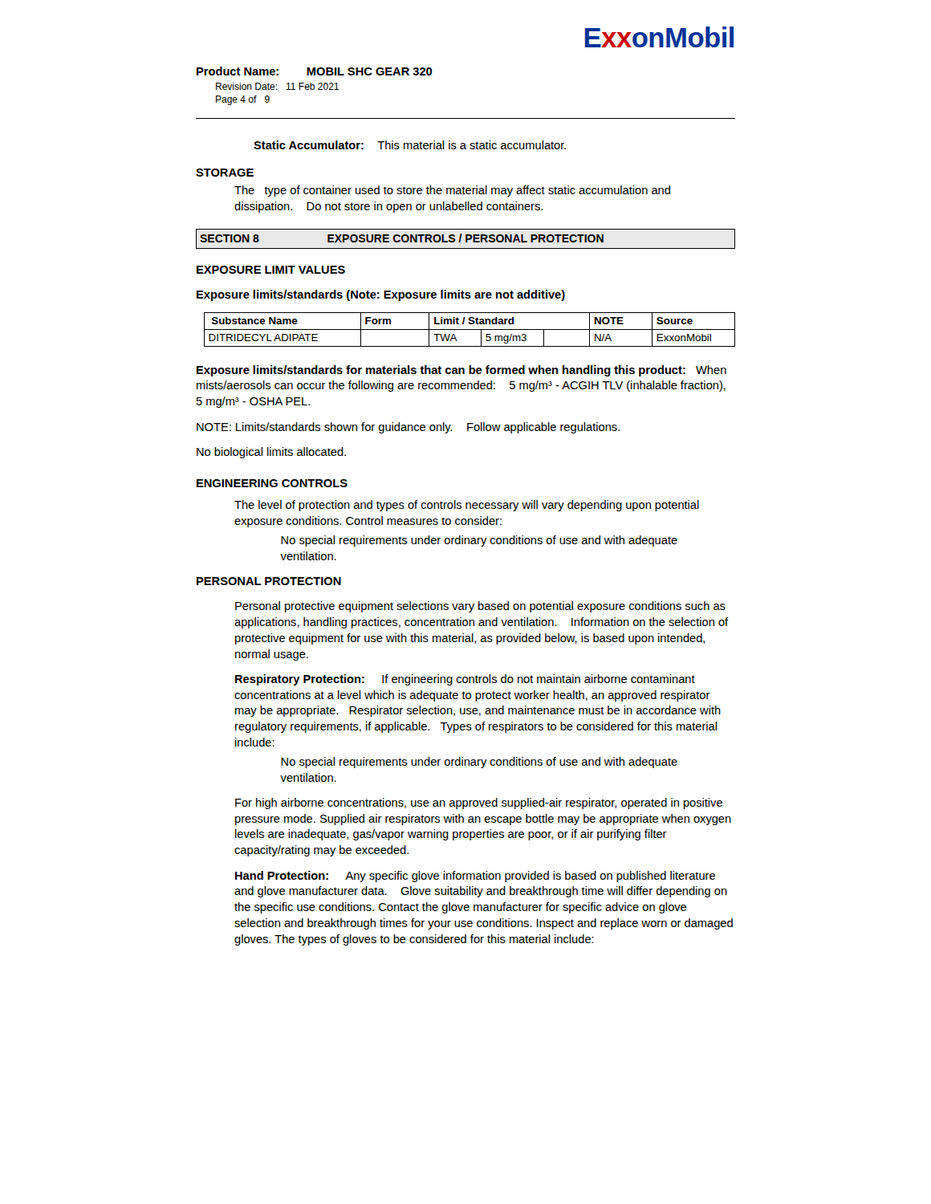Exx onMobil
Product Name: MOBIL SHC GEAR 320
Revision Date: 11 Feb 2021
Page 4 of 9
Static Accumulator: This material is a static accumulator.
STORAGE
The type of container used to store the material may affect static accumulation and dissipation. Do not store in open or unlabelled containers.
SECTION 8 EXPOSURE CONTROLS / PERSONAL PROTECTION
EXPOSURE LIMIT VALUES
Exposure limits/standards (Note: Exposure limits are not additive)
| Substance Name | Form | Limit / Standard | NOTE | Source |
| --- | --- | --- | --- | --- |
| DITRIDECYL ADIPATE | | TWA | 5 mg/m3 | | N/A | ExxonMobil |
Exposure limits/standards for materials that can be formed when handling this product: When mists/aerosols can occur the following are recommended: 5 mg/m³ - ACGIH TLV (inhalable fraction), 5 mg/m³ - OSHA PEL.
NOTE: Limits/standards shown for guidance only. Follow applicable regulations.
No biological limits allocated.
ENGINEERING CONTROLS
The level of protection and types of controls necessary will vary depending upon potential exposure conditions. Control measures to consider:
No special requirements under ordinary conditions of use and with adequate ventilation.
PERSONAL PROTECTION
Personal protective equipment selections vary based on potential exposure conditions such as applications, handling practices, concentration and ventilation. Information on the selection of protective equipment for use with this material, as provided below, is based upon intended, normal usage.
Respiratory Protection: If engineering controls do not maintain airborne contaminant concentrations at a level which is adequate to protect worker health, an approved respirator may be appropriate. Respirator selection, use, and maintenance must be in accordance with regulatory requirements, if applicable. Types of respirators to be considered for this material include:
No special requirements under ordinary conditions of use and with adequate ventilation.
For high airborne concentrations, use an approved supplied-air respirator, operated in positive pressure mode. Supplied air respirators with an escape bottle may be appropriate when oxygen levels are inadequate, gas/vapor warning properties are poor, or if air purifying filter capacity/rating may be exceeded.
Hand Protection: Any specific glove information provided is based on published literature and glove manufacturer data. Glove suitability and breakthrough time will differ depending on the specific use conditions. Contact the glove manufacturer for specific advice on glove selection and breakthrough times for your use conditions. Inspect and replace worn or damaged gloves. The types of gloves to be considered for this material include: